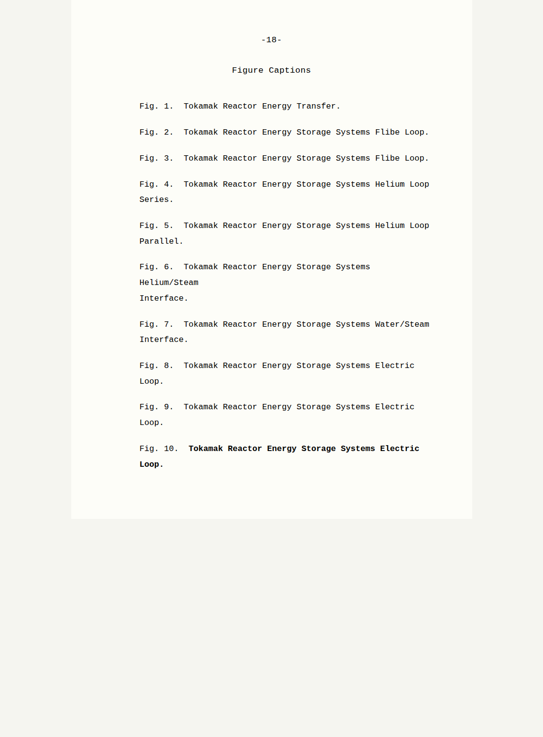-18-
Figure Captions
Fig. 1. Tokamak Reactor Energy Transfer.
Fig. 2. Tokamak Reactor Energy Storage Systems Flibe Loop.
Fig. 3. Tokamak Reactor Energy Storage Systems Flibe Loop.
Fig. 4. Tokamak Reactor Energy Storage Systems Helium Loop Series.
Fig. 5. Tokamak Reactor Energy Storage Systems Helium Loop Parallel.
Fig. 6. Tokamak Reactor Energy Storage Systems Helium/Steam Interface.
Fig. 7. Tokamak Reactor Energy Storage Systems Water/Steam Interface.
Fig. 8. Tokamak Reactor Energy Storage Systems Electric Loop.
Fig. 9. Tokamak Reactor Energy Storage Systems Electric Loop.
Fig. 10. Tokamak Reactor Energy Storage Systems Electric Loop.